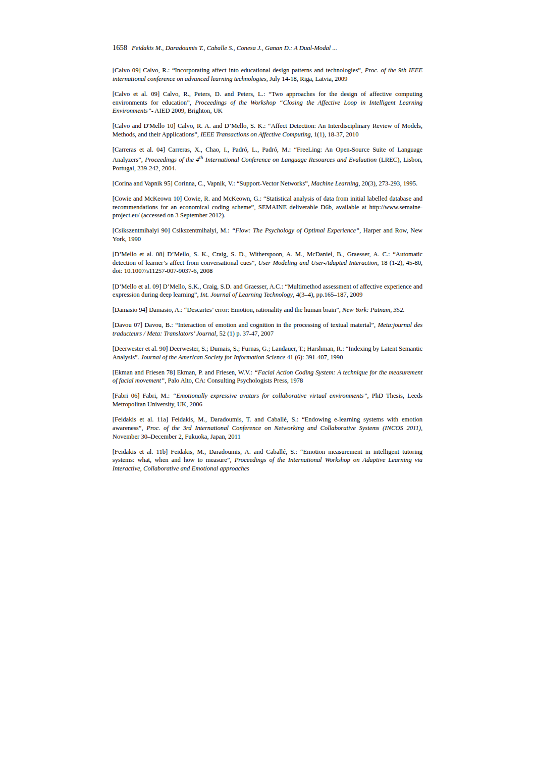1658 Feidakis M., Daradoumis T., Caballe S., Conesa J., Ganan D.: A Dual-Modal ...
[Calvo 09] Calvo, R.: “Incorporating affect into educational design patterns and technologies”, Proc. of the 9th IEEE international conference on advanced learning technologies, July 14-18, Riga, Latvia, 2009
[Calvo et al. 09] Calvo, R., Peters, D. and Peters, L.: “Two approaches for the design of affective computing environments for education”, Proceedings of the Workshop “Closing the Affective Loop in Intelligent Learning Environments”- AIED 2009, Brighton, UK
[Calvo and D'Mello 10] Calvo, R. A. and D’Mello, S. K.: “Affect Detection: An Interdisciplinary Review of Models, Methods, and their Applications”, IEEE Transactions on Affective Computing, 1(1), 18-37, 2010
[Carreras et al. 04] Carreras, X., Chao, I., Padró, L., Padró, M.: “FreeLing: An Open-Source Suite of Language Analyzers”, Proceedings of the 4th International Conference on Language Resources and Evaluation (LREC), Lisbon, Portugal, 239-242, 2004.
[Corina and Vapnik 95] Corinna, C., Vapnik, V.: “Support-Vector Networks”, Machine Learning, 20(3), 273-293, 1995.
[Cowie and McKeown 10] Cowie, R. and McKeown, G.: “Statistical analysis of data from initial labelled database and recommendations for an economical coding scheme”, SEMAINE deliverable D6b, available at http://www.semaine-project.eu/ (accessed on 3 September 2012).
[Csikszentmihalyi 90] Csikszentmihalyi, M.: “Flow: The Psychology of Optimal Experience”, Harper and Row, New York, 1990
[D’Mello et al. 08] D’Mello, S. K., Craig, S. D., Witherspoon, A. M., McDaniel, B., Graesser, A. C.: “Automatic detection of learner’s affect from conversational cues”, User Modeling and User-Adapted Interaction, 18 (1-2), 45-80, doi: 10.1007/s11257-007-9037-6, 2008
[D’Mello et al. 09] D’Mello, S.K., Craig, S.D. and Graesser, A.C.: “Multimethod assessment of affective experience and expression during deep learning”, Int. Journal of Learning Technology, 4(3–4), pp.165–187, 2009
[Damasio 94] Damasio, A.: “Descartes’ error: Emotion, rationality and the human brain”, New York: Putnam, 352.
[Davou 07] Davou, B.: “Interaction of emotion and cognition in the processing of textual material”, Meta:journal des traducteurs / Meta: Translators’ Journal, 52 (1) p. 37-47, 2007
[Deerwester et al. 90] Deerwester, S.; Dumais, S.; Furnas, G.; Landauer, T.; Harshman, R.: “Indexing by Latent Semantic Analysis”. Journal of the American Society for Information Science 41 (6): 391-407, 1990
[Ekman and Friesen 78] Ekman, P. and Friesen, W.V.: “Facial Action Coding System: A technique for the measurement of facial movement”, Palo Alto, CA: Consulting Psychologists Press, 1978
[Fabri 06] Fabri, M.: “Emotionally expressive avatars for collaborative virtual environments”, PhD Thesis, Leeds Metropolitan University, UK, 2006
[Feidakis et al. 11a] Feidakis, M., Daradoumis, T. and Caballé, S.: “Endowing e-learning systems with emotion awareness”, Proc. of the 3rd International Conference on Networking and Collaborative Systems (INCOS 2011), November 30–December 2, Fukuoka, Japan, 2011
[Feidakis et al. 11b] Feidakis, M., Daradoumis, A. and Caballé, S.: “Emotion measurement in intelligent tutoring systems: what, when and how to measure”, Proceedings of the International Workshop on Adaptive Learning via Interactive, Collaborative and Emotional approaches